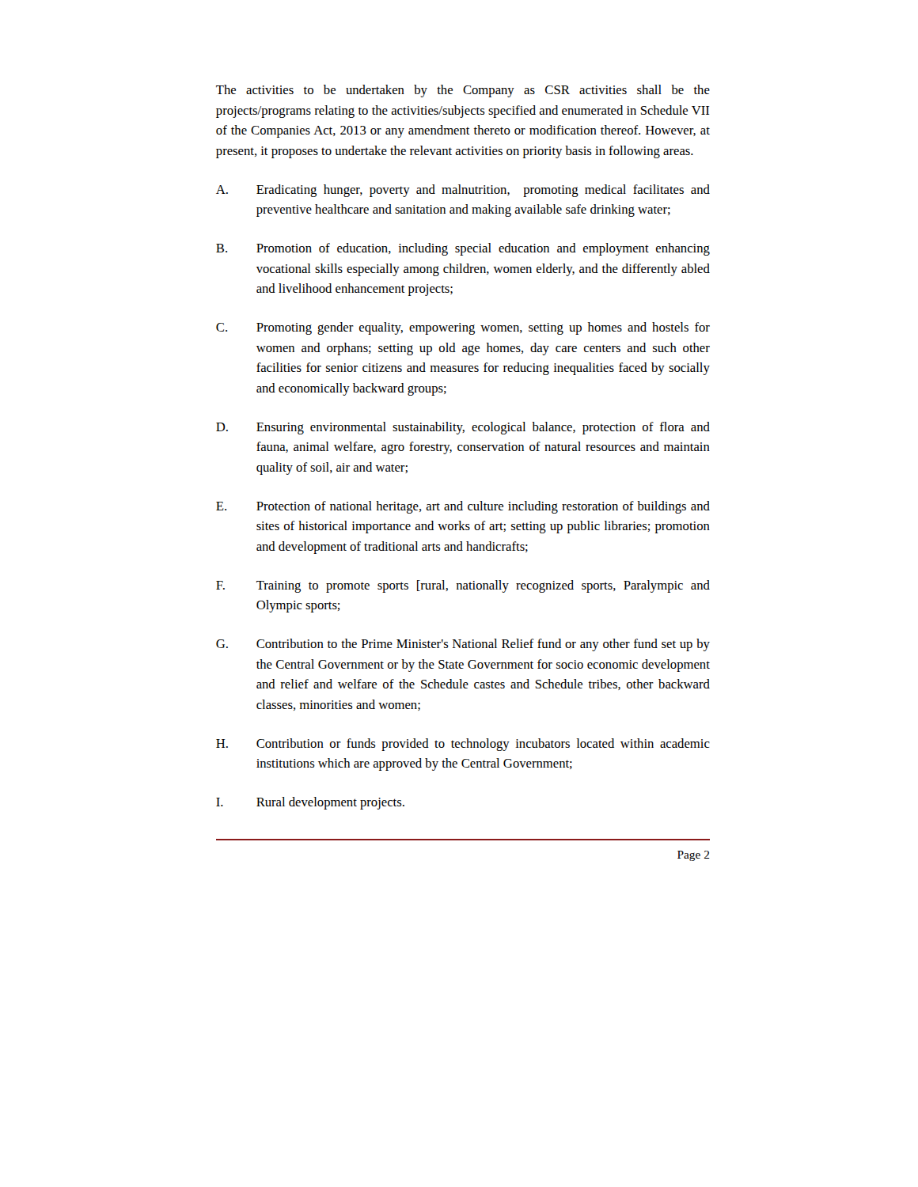The activities to be undertaken by the Company as CSR activities shall be the projects/programs relating to the activities/subjects specified and enumerated in Schedule VII of the Companies Act, 2013 or any amendment thereto or modification thereof. However, at present, it proposes to undertake the relevant activities on priority basis in following areas.
A. Eradicating hunger, poverty and malnutrition, promoting medical facilitates and preventive healthcare and sanitation and making available safe drinking water;
B. Promotion of education, including special education and employment enhancing vocational skills especially among children, women elderly, and the differently abled and livelihood enhancement projects;
C. Promoting gender equality, empowering women, setting up homes and hostels for women and orphans; setting up old age homes, day care centers and such other facilities for senior citizens and measures for reducing inequalities faced by socially and economically backward groups;
D. Ensuring environmental sustainability, ecological balance, protection of flora and fauna, animal welfare, agro forestry, conservation of natural resources and maintain quality of soil, air and water;
E. Protection of national heritage, art and culture including restoration of buildings and sites of historical importance and works of art; setting up public libraries; promotion and development of traditional arts and handicrafts;
F. Training to promote sports [rural, nationally recognized sports, Paralympic and Olympic sports;
G. Contribution to the Prime Minister's National Relief fund or any other fund set up by the Central Government or by the State Government for socio economic development and relief and welfare of the Schedule castes and Schedule tribes, other backward classes, minorities and women;
H. Contribution or funds provided to technology incubators located within academic institutions which are approved by the Central Government;
I. Rural development projects.
Page 2